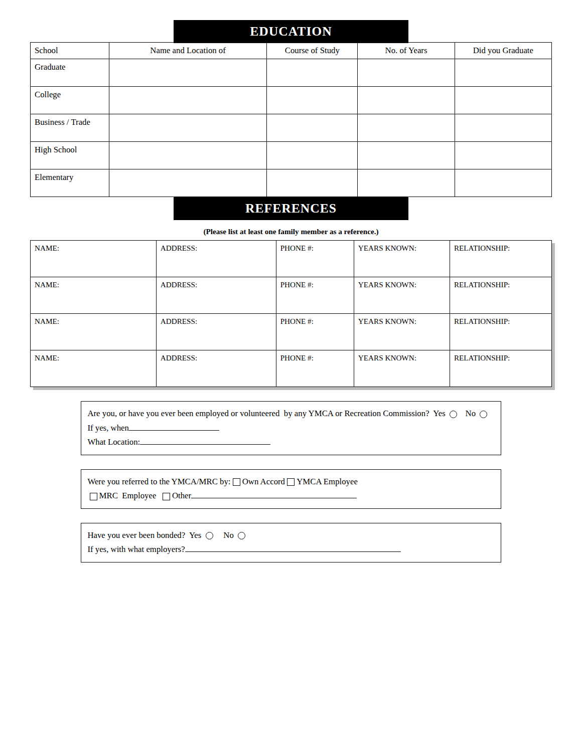EDUCATION
| School | Name and Location of | Course of Study | No. of Years | Did you Graduate |
| --- | --- | --- | --- | --- |
| Graduate | | | | |
| College | | | | |
| Business / Trade | | | | |
| High School | | | | |
| Elementary | | | | |
REFERENCES
(Please list at least one family member as a reference.)
| NAME: | ADDRESS: | PHONE #: | YEARS KNOWN: | RELATIONSHIP: |
| NAME: | ADDRESS: | PHONE #: | YEARS KNOWN: | RELATIONSHIP: |
| NAME: | ADDRESS: | PHONE #: | YEARS KNOWN: | RELATIONSHIP: |
| NAME: | ADDRESS: | PHONE #: | YEARS KNOWN: | RELATIONSHIP: |
Are you, or have you ever been employed or volunteered by any YMCA or Recreation Commission? Yes No
If yes, when
What Location:
Were you referred to the YMCA/MRC by: Own Accord YMCA Employee
MRC Employee Other
Have you ever been bonded? Yes No
If yes, with what employers?